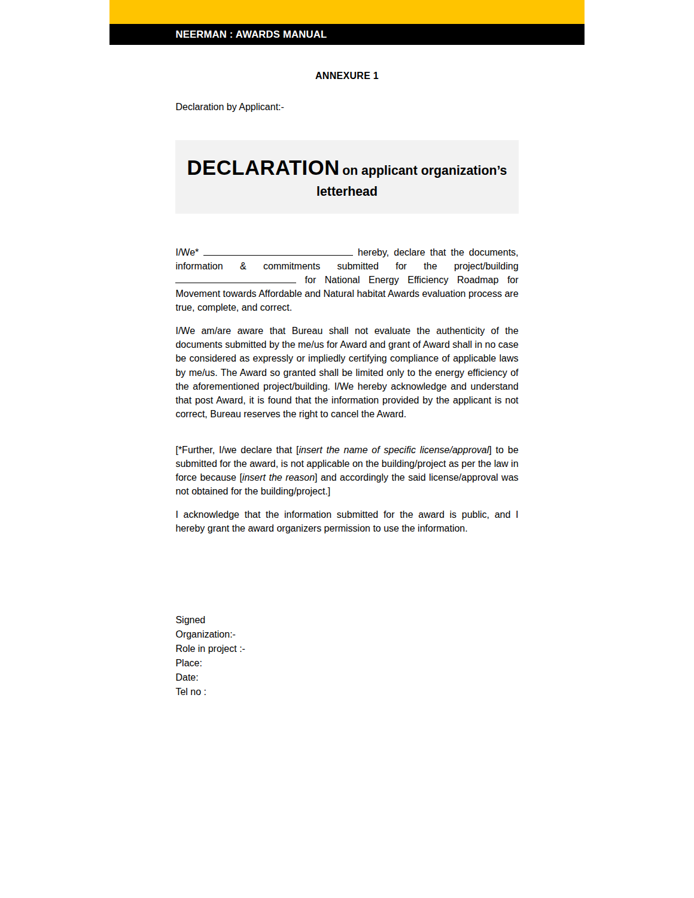NEERMAN : AWARDS MANUAL
ANNEXURE 1
Declaration by Applicant:-
DECLARATION on applicant organization’s letterhead
I/We* hereby, declare that the documents, information & commitments submitted for the project/building for National Energy Efficiency Roadmap for Movement towards Affordable and Natural habitat Awards evaluation process are true, complete, and correct.
I/We am/are aware that Bureau shall not evaluate the authenticity of the documents submitted by the me/us for Award and grant of Award shall in no case be considered as expressly or impliedly certifying compliance of applicable laws by me/us. The Award so granted shall be limited only to the energy efficiency of the aforementioned project/building. I/We hereby acknowledge and understand that post Award, it is found that the information provided by the applicant is not correct, Bureau reserves the right to cancel the Award.
[*Further, I/we declare that [insert the name of specific license/approval] to be submitted for the award, is not applicable on the building/project as per the law in force because [insert the reason] and accordingly the said license/approval was not obtained for the building/project.]
I acknowledge that the information submitted for the award is public, and I hereby grant the award organizers permission to use the information.
Signed
Organization:-
Role in project :-
Place:
Date:
Tel no :